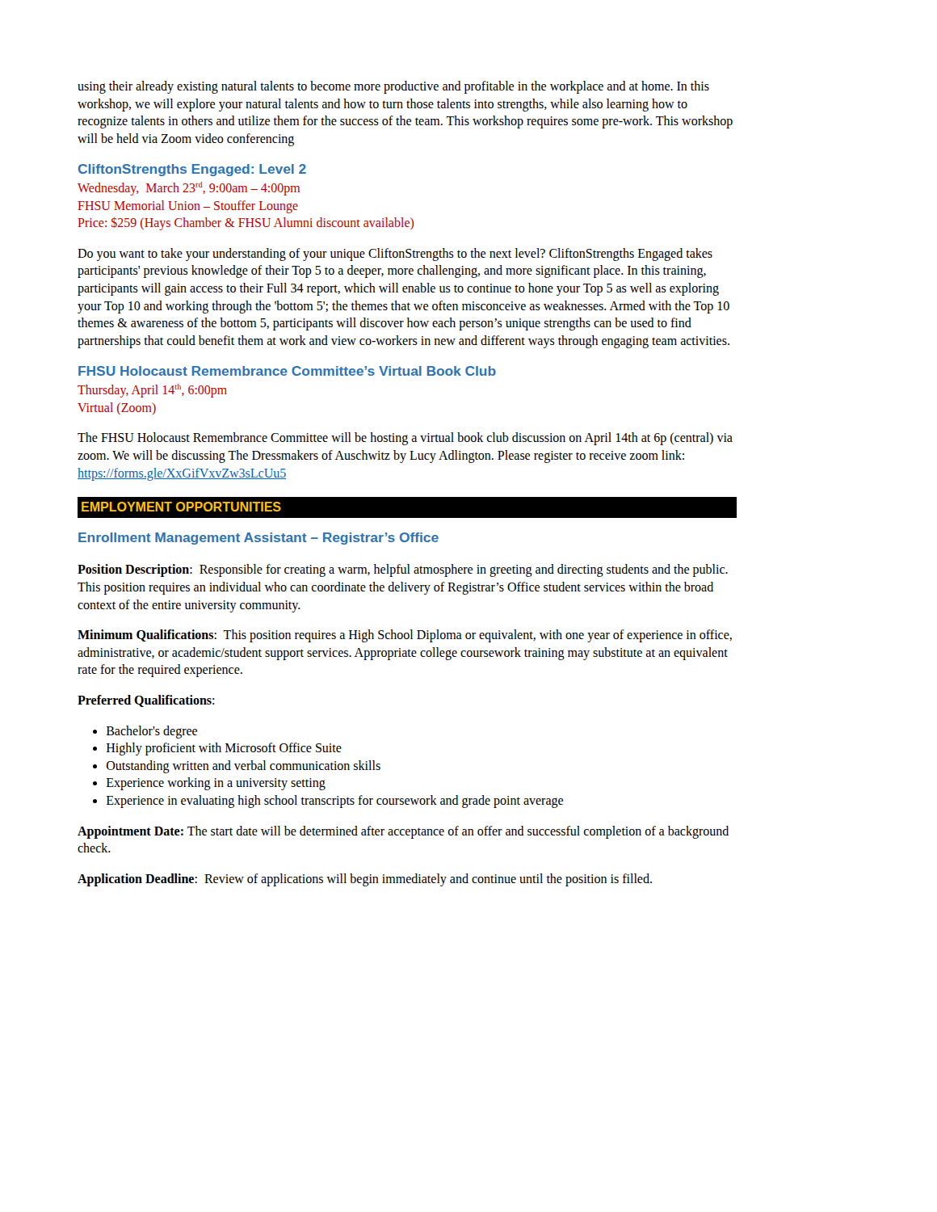using their already existing natural talents to become more productive and profitable in the workplace and at home. In this workshop, we will explore your natural talents and how to turn those talents into strengths, while also learning how to recognize talents in others and utilize them for the success of the team. This workshop requires some pre-work. This workshop will be held via Zoom video conferencing
CliftonStrengths Engaged: Level 2
Wednesday, March 23rd, 9:00am – 4:00pm
FHSU Memorial Union – Stouffer Lounge
Price: $259 (Hays Chamber & FHSU Alumni discount available)
Do you want to take your understanding of your unique CliftonStrengths to the next level? CliftonStrengths Engaged takes participants' previous knowledge of their Top 5 to a deeper, more challenging, and more significant place. In this training, participants will gain access to their Full 34 report, which will enable us to continue to hone your Top 5 as well as exploring your Top 10 and working through the 'bottom 5'; the themes that we often misconceive as weaknesses. Armed with the Top 10 themes & awareness of the bottom 5, participants will discover how each person’s unique strengths can be used to find partnerships that could benefit them at work and view co-workers in new and different ways through engaging team activities.
FHSU Holocaust Remembrance Committee’s Virtual Book Club
Thursday, April 14th, 6:00pm
Virtual (Zoom)
The FHSU Holocaust Remembrance Committee will be hosting a virtual book club discussion on April 14th at 6p (central) via zoom. We will be discussing The Dressmakers of Auschwitz by Lucy Adlington. Please register to receive zoom link: https://forms.gle/XxGifVxvZw3sLcUu5
EMPLOYMENT OPPORTUNITIES
Enrollment Management Assistant – Registrar’s Office
Position Description: Responsible for creating a warm, helpful atmosphere in greeting and directing students and the public. This position requires an individual who can coordinate the delivery of Registrar’s Office student services within the broad context of the entire university community.
Minimum Qualifications: This position requires a High School Diploma or equivalent, with one year of experience in office, administrative, or academic/student support services. Appropriate college coursework training may substitute at an equivalent rate for the required experience.
Preferred Qualifications:
Bachelor's degree
Highly proficient with Microsoft Office Suite
Outstanding written and verbal communication skills
Experience working in a university setting
Experience in evaluating high school transcripts for coursework and grade point average
Appointment Date: The start date will be determined after acceptance of an offer and successful completion of a background check.
Application Deadline: Review of applications will begin immediately and continue until the position is filled.